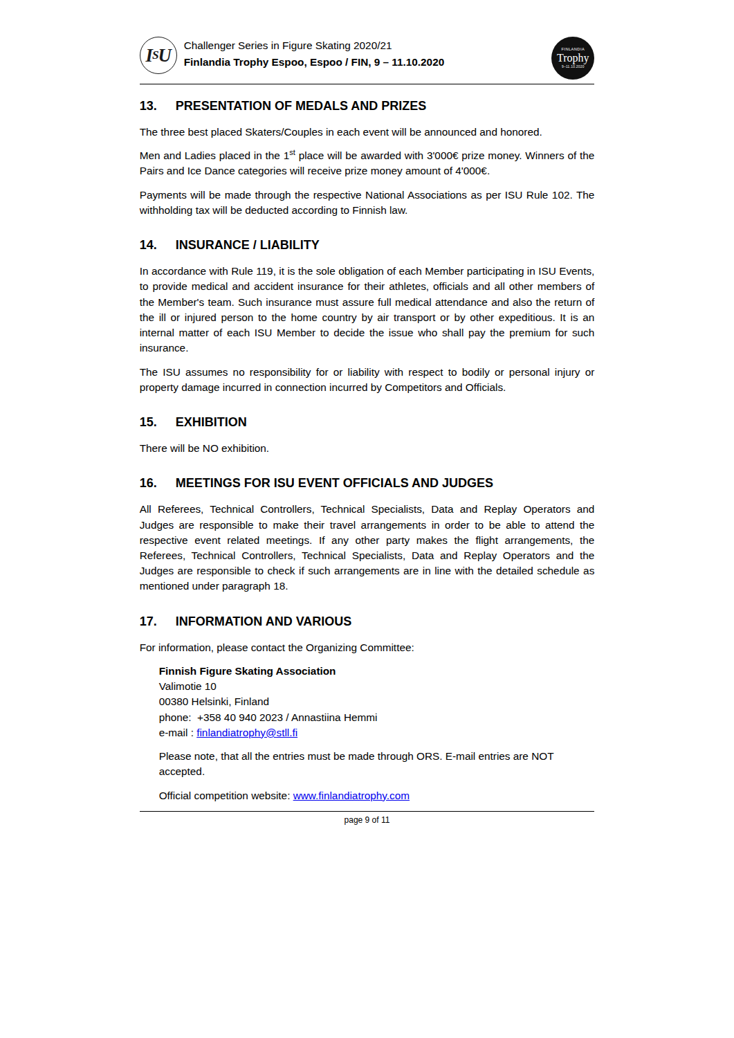ISU
Challenger Series in Figure Skating 2020/21
Finlandia Trophy Espoo, Espoo / FIN, 9 – 11.10.2020
FINLANDIA
Trophy
9–11.10.2020
13. PRESENTATION OF MEDALS AND PRIZES
The three best placed Skaters/Couples in each event will be announced and honored.
Men and Ladies placed in the 1st place will be awarded with 3'000€ prize money. Winners of the Pairs and Ice Dance categories will receive prize money amount of 4'000€.
Payments will be made through the respective National Associations as per ISU Rule 102. The withholding tax will be deducted according to Finnish law.
14. INSURANCE / LIABILITY
In accordance with Rule 119, it is the sole obligation of each Member participating in ISU Events, to provide medical and accident insurance for their athletes, officials and all other members of the Member's team. Such insurance must assure full medical attendance and also the return of the ill or injured person to the home country by air transport or by other expeditious. It is an internal matter of each ISU Member to decide the issue who shall pay the premium for such insurance.
The ISU assumes no responsibility for or liability with respect to bodily or personal injury or property damage incurred in connection incurred by Competitors and Officials.
15. EXHIBITION
There will be NO exhibition.
16. MEETINGS FOR ISU EVENT OFFICIALS AND JUDGES
All Referees, Technical Controllers, Technical Specialists, Data and Replay Operators and Judges are responsible to make their travel arrangements in order to be able to attend the respective event related meetings. If any other party makes the flight arrangements, the Referees, Technical Controllers, Technical Specialists, Data and Replay Operators and the Judges are responsible to check if such arrangements are in line with the detailed schedule as mentioned under paragraph 18.
17. INFORMATION AND VARIOUS
For information, please contact the Organizing Committee:
Finnish Figure Skating Association
Valimotie 10
00380 Helsinki, Finland
phone: +358 40 940 2023 / Annastiina Hemmi
e-mail : finlandiatrophy@stll.fi
Please note, that all the entries must be made through ORS. E-mail entries are NOT accepted.
Official competition website: www.finlandiatrophy.com
page 9 of 11